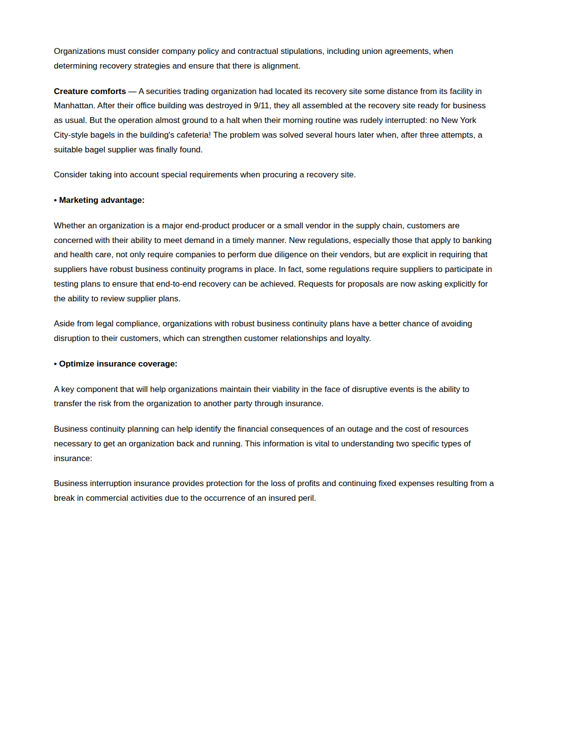Organizations must consider company policy and contractual stipulations, including union agreements, when determining recovery strategies and ensure that there is alignment.
Creature comforts — A securities trading organization had located its recovery site some distance from its facility in Manhattan. After their office building was destroyed in 9/11, they all assembled at the recovery site ready for business as usual. But the operation almost ground to a halt when their morning routine was rudely interrupted: no New York City-style bagels in the building's cafeteria! The problem was solved several hours later when, after three attempts, a suitable bagel supplier was finally found.
Consider taking into account special requirements when procuring a recovery site.
• Marketing advantage:
Whether an organization is a major end-product producer or a small vendor in the supply chain, customers are concerned with their ability to meet demand in a timely manner. New regulations, especially those that apply to banking and health care, not only require companies to perform due diligence on their vendors, but are explicit in requiring that suppliers have robust business continuity programs in place. In fact, some regulations require suppliers to participate in testing plans to ensure that end-to-end recovery can be achieved. Requests for proposals are now asking explicitly for the ability to review supplier plans.
Aside from legal compliance, organizations with robust business continuity plans have a better chance of avoiding disruption to their customers, which can strengthen customer relationships and loyalty.
• Optimize insurance coverage:
A key component that will help organizations maintain their viability in the face of disruptive events is the ability to transfer the risk from the organization to another party through insurance.
Business continuity planning can help identify the financial consequences of an outage and the cost of resources necessary to get an organization back and running. This information is vital to understanding two specific types of insurance:
Business interruption insurance provides protection for the loss of profits and continuing fixed expenses resulting from a break in commercial activities due to the occurrence of an insured peril.